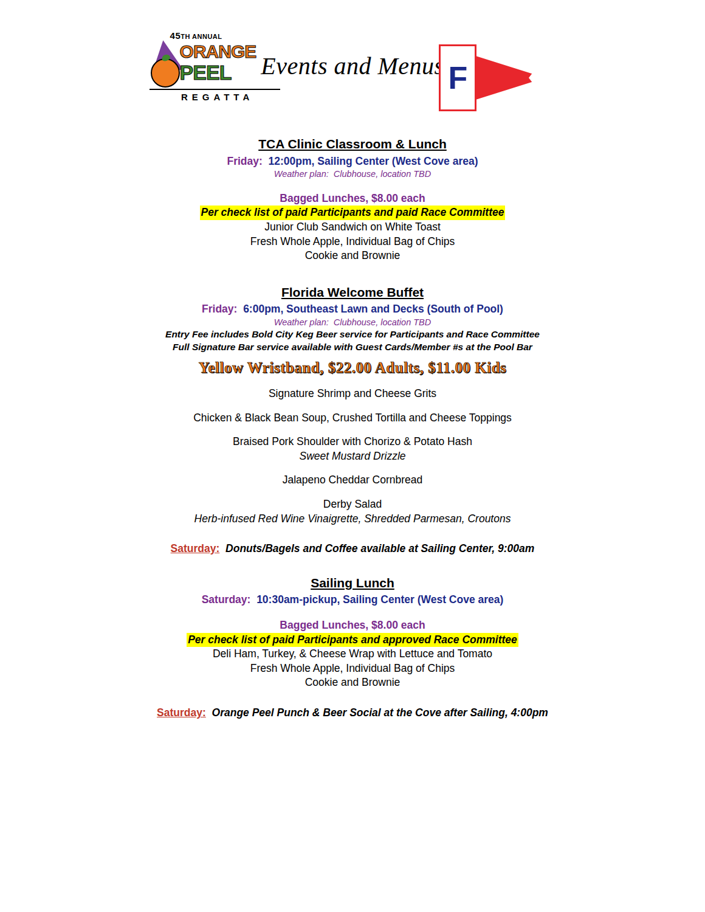45 TH ANNUAL
ORANGE PEEL
REGATTA
Events and Menus
F
TCA Clinic Classroom & Lunch
Friday: 12:00pm, Sailing Center (West Cove area)
Weather plan: Clubhouse, location TBD
Bagged Lunches, $8.00 each
Per check list of paid Participants and paid Race Committee
Junior Club Sandwich on White Toast
Fresh Whole Apple, Individual Bag of Chips
Cookie and Brownie
Florida Welcome Buffet
Friday: 6:00pm, Southeast Lawn and Decks (South of Pool)
Weather plan: Clubhouse, location TBD
Entry Fee includes Bold City Keg Beer service for Participants and Race Committee
Full Signature Bar service available with Guest Cards/Member #s at the Pool Bar
Yellow Wristband, $22.00 Adults, $11.00 Kids
Signature Shrimp and Cheese Grits
Chicken & Black Bean Soup, Crushed Tortilla and Cheese Toppings
Braised Pork Shoulder with Chorizo & Potato Hash
Sweet Mustard Drizzle
Jalapeno Cheddar Cornbread
Derby Salad
Herb-infused Red Wine Vinaigrette, Shredded Parmesan, Croutons
Saturday: Donuts/Bagels and Coffee available at Sailing Center, 9:00am
Sailing Lunch
Saturday: 10:30am-pickup, Sailing Center (West Cove area)
Bagged Lunches, $8.00 each
Per check list of paid Participants and approved Race Committee
Deli Ham, Turkey, & Cheese Wrap with Lettuce and Tomato
Fresh Whole Apple, Individual Bag of Chips
Cookie and Brownie
Saturday: Orange Peel Punch & Beer Social at the Cove after Sailing, 4:00pm